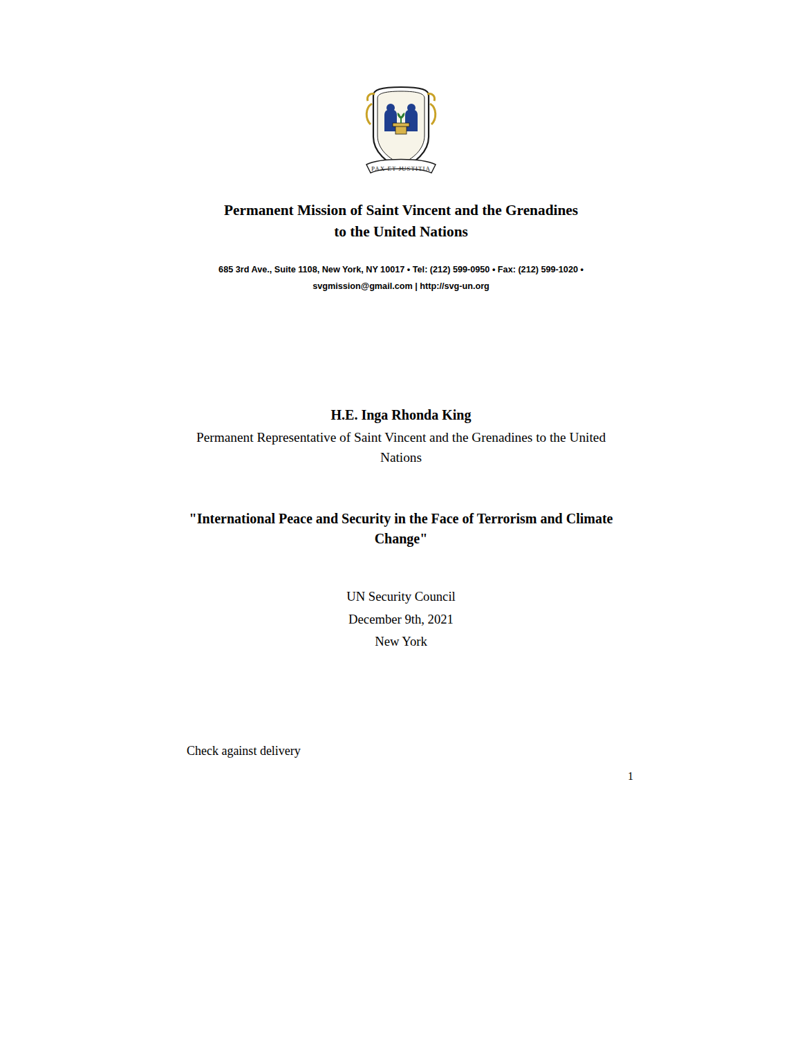PAX ET JUSTITIA
Permanent Mission of Saint Vincent and the Grenadines
to the United Nations
685 3rd Ave., Suite 1108, New York, NY 10017 • Tel: (212) 599-0950 • Fax: (212) 599-1020 •
svgmission@gmail.com | http://svg-un.org
H.E. Inga Rhonda King
Permanent Representative of Saint Vincent and the Grenadines to the United
Nations
"International Peace and Security in the Face of Terrorism and Climate
Change"
UN Security Council
December 9th, 2021
New York
Check against delivery
1